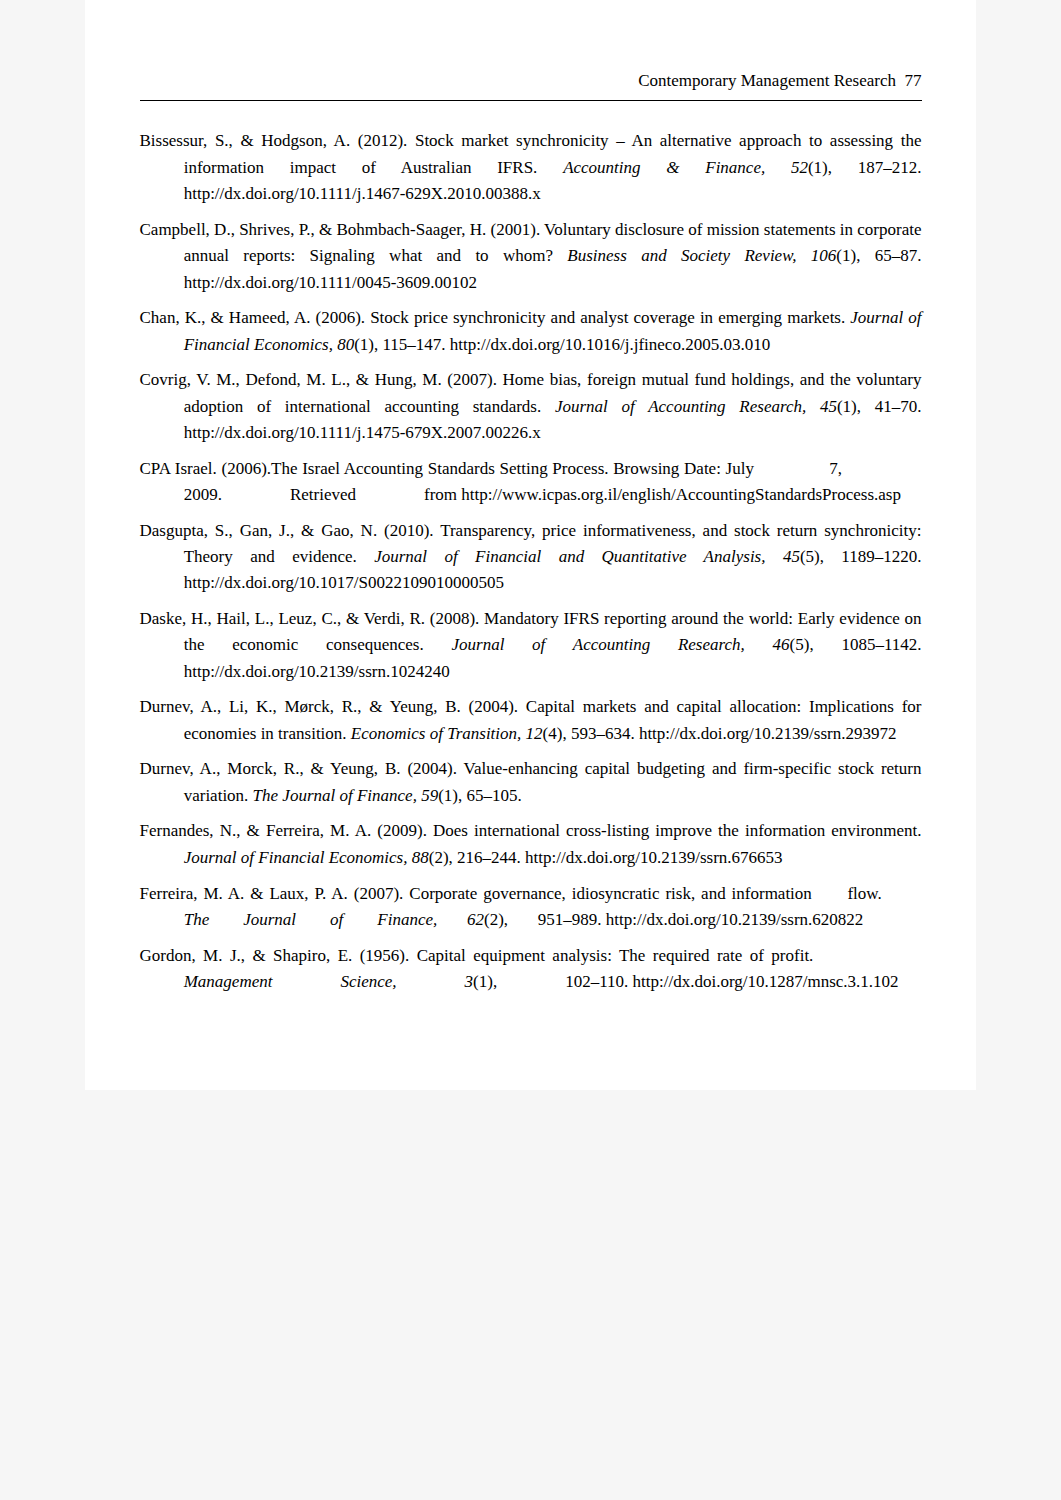Contemporary Management Research 77
Bissessur, S., & Hodgson, A. (2012). Stock market synchronicity – An alternative approach to assessing the information impact of Australian IFRS. Accounting & Finance, 52(1), 187–212. http://dx.doi.org/10.1111/j.1467-629X.2010.00388.x
Campbell, D., Shrives, P., & Bohmbach-Saager, H. (2001). Voluntary disclosure of mission statements in corporate annual reports: Signaling what and to whom? Business and Society Review, 106(1), 65–87. http://dx.doi.org/10.1111/0045-3609.00102
Chan, K., & Hameed, A. (2006). Stock price synchronicity and analyst coverage in emerging markets. Journal of Financial Economics, 80(1), 115–147. http://dx.doi.org/10.1016/j.jfineco.2005.03.010
Covrig, V. M., Defond, M. L., & Hung, M. (2007). Home bias, foreign mutual fund holdings, and the voluntary adoption of international accounting standards. Journal of Accounting Research, 45(1), 41–70. http://dx.doi.org/10.1111/j.1475-679X.2007.00226.x
CPA Israel. (2006).The Israel Accounting Standards Setting Process. Browsing Date: July 7, 2009. Retrieved from http://www.icpas.org.il/english/AccountingStandardsProcess.asp
Dasgupta, S., Gan, J., & Gao, N. (2010). Transparency, price informativeness, and stock return synchronicity: Theory and evidence. Journal of Financial and Quantitative Analysis, 45(5), 1189–1220. http://dx.doi.org/10.1017/S0022109010000505
Daske, H., Hail, L., Leuz, C., & Verdi, R. (2008). Mandatory IFRS reporting around the world: Early evidence on the economic consequences. Journal of Accounting Research, 46(5), 1085–1142. http://dx.doi.org/10.2139/ssrn.1024240
Durnev, A., Li, K., Mørck, R., & Yeung, B. (2004). Capital markets and capital allocation: Implications for economies in transition. Economics of Transition, 12(4), 593–634. http://dx.doi.org/10.2139/ssrn.293972
Durnev, A., Morck, R., & Yeung, B. (2004). Value-enhancing capital budgeting and firm-specific stock return variation. The Journal of Finance, 59(1), 65–105.
Fernandes, N., & Ferreira, M. A. (2009). Does international cross-listing improve the information environment. Journal of Financial Economics, 88(2), 216–244. http://dx.doi.org/10.2139/ssrn.676653
Ferreira, M. A. & Laux, P. A. (2007). Corporate governance, idiosyncratic risk, and information flow. The Journal of Finance, 62(2), 951–989. http://dx.doi.org/10.2139/ssrn.620822
Gordon, M. J., & Shapiro, E. (1956). Capital equipment analysis: The required rate of profit. Management Science, 3(1), 102–110. http://dx.doi.org/10.1287/mnsc.3.1.102